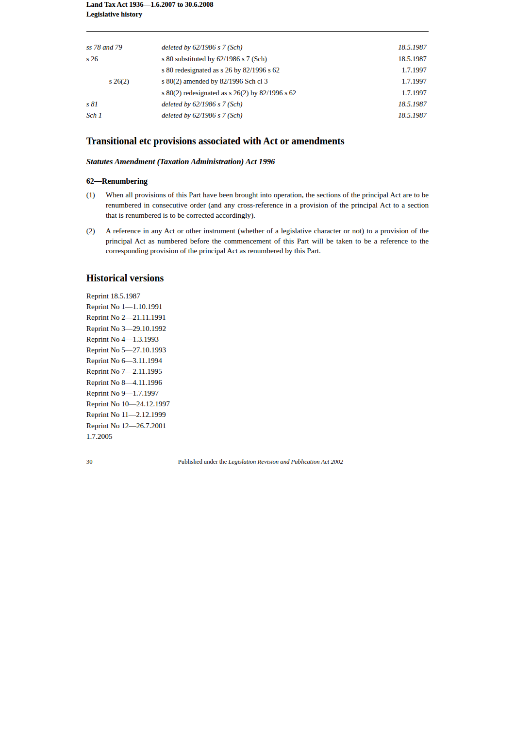Land Tax Act 1936—1.6.2007 to 30.6.2008
Legislative history
| ss 78 and 79 | deleted by 62/1986 s 7 (Sch) | 18.5.1987 |
| s 26 | s 80 substituted by 62/1986 s 7 (Sch) | 18.5.1987 |
| | s 80 redesignated as s 26 by 82/1996 s 62 | 1.7.1997 |
| s 26(2) | s 80(2) amended by 82/1996 Sch cl 3 | 1.7.1997 |
| | s 80(2) redesignated as s 26(2) by 82/1996 s 62 | 1.7.1997 |
| s 81 | deleted by 62/1986 s 7 (Sch) | 18.5.1987 |
| Sch 1 | deleted by 62/1986 s 7 (Sch) | 18.5.1987 |
Transitional etc provisions associated with Act or amendments
Statutes Amendment (Taxation Administration) Act 1996
62—Renumbering
(1) When all provisions of this Part have been brought into operation, the sections of the principal Act are to be renumbered in consecutive order (and any cross-reference in a provision of the principal Act to a section that is renumbered is to be corrected accordingly).
(2) A reference in any Act or other instrument (whether of a legislative character or not) to a provision of the principal Act as numbered before the commencement of this Part will be taken to be a reference to the corresponding provision of the principal Act as renumbered by this Part.
Historical versions
Reprint 18.5.1987
Reprint No 1—1.10.1991
Reprint No 2—21.11.1991
Reprint No 3—29.10.1992
Reprint No 4—1.3.1993
Reprint No 5—27.10.1993
Reprint No 6—3.11.1994
Reprint No 7—2.11.1995
Reprint No 8—4.11.1996
Reprint No 9—1.7.1997
Reprint No 10—24.12.1997
Reprint No 11—2.12.1999
Reprint No 12—26.7.2001
1.7.2005
30 Published under the Legislation Revision and Publication Act 2002